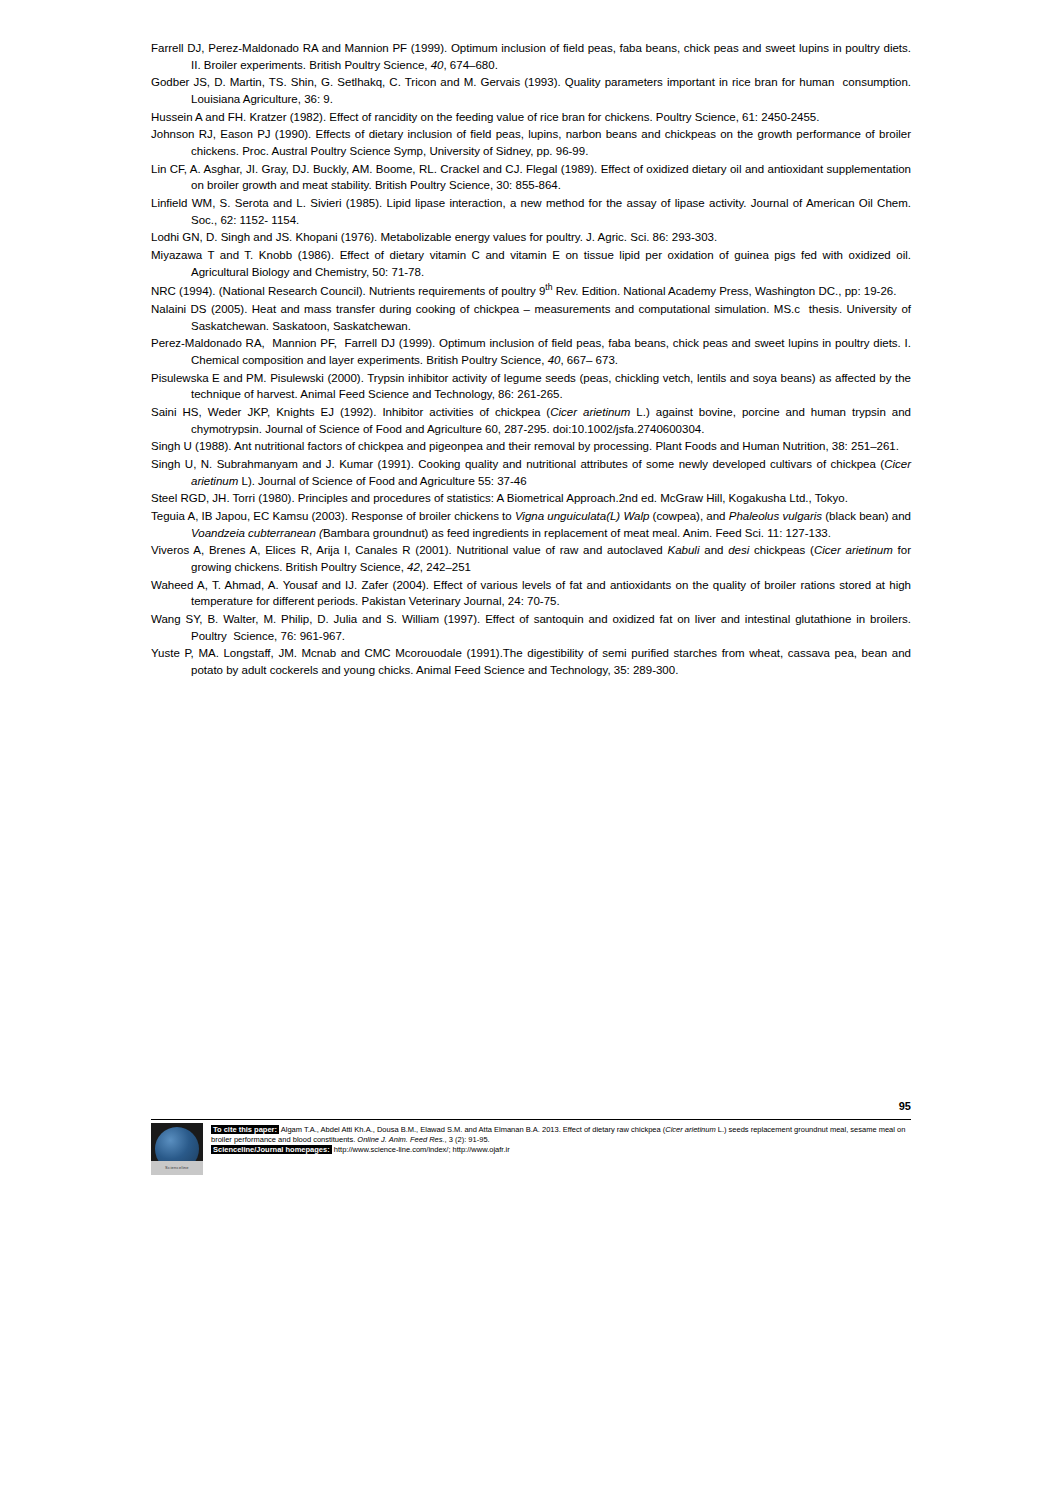Farrell DJ, Perez-Maldonado RA and Mannion PF (1999). Optimum inclusion of field peas, faba beans, chick peas and sweet lupins in poultry diets. II. Broiler experiments. British Poultry Science, 40, 674–680.
Godber JS, D. Martin, TS. Shin, G. Setlhakq, C. Tricon and M. Gervais (1993). Quality parameters important in rice bran for human consumption. Louisiana Agriculture, 36: 9.
Hussein A and FH. Kratzer (1982). Effect of rancidity on the feeding value of rice bran for chickens. Poultry Science, 61: 2450-2455.
Johnson RJ, Eason PJ (1990). Effects of dietary inclusion of field peas, lupins, narbon beans and chickpeas on the growth performance of broiler chickens. Proc. Austral Poultry Science Symp, University of Sidney, pp. 96-99.
Lin CF, A. Asghar, JI. Gray, DJ. Buckly, AM. Boome, RL. Crackel and CJ. Flegal (1989). Effect of oxidized dietary oil and antioxidant supplementation on broiler growth and meat stability. British Poultry Science, 30: 855-864.
Linfield WM, S. Serota and L. Sivieri (1985). Lipid lipase interaction, a new method for the assay of lipase activity. Journal of American Oil Chem. Soc., 62: 1152- 1154.
Lodhi GN, D. Singh and JS. Khopani (1976). Metabolizable energy values for poultry. J. Agric. Sci. 86: 293-303.
Miyazawa T and T. Knobb (1986). Effect of dietary vitamin C and vitamin E on tissue lipid per oxidation of guinea pigs fed with oxidized oil. Agricultural Biology and Chemistry, 50: 71-78.
NRC (1994). (National Research Council). Nutrients requirements of poultry 9th Rev. Edition. National Academy Press, Washington DC., pp: 19-26.
Nalaini DS (2005). Heat and mass transfer during cooking of chickpea – measurements and computational simulation. MS.c thesis. University of Saskatchewan. Saskatoon, Saskatchewan.
Perez-Maldonado RA, Mannion PF, Farrell DJ (1999). Optimum inclusion of field peas, faba beans, chick peas and sweet lupins in poultry diets. I. Chemical composition and layer experiments. British Poultry Science, 40, 667– 673.
Pisulewska E and PM. Pisulewski (2000). Trypsin inhibitor activity of legume seeds (peas, chickling vetch, lentils and soya beans) as affected by the technique of harvest. Animal Feed Science and Technology, 86: 261-265.
Saini HS, Weder JKP, Knights EJ (1992). Inhibitor activities of chickpea (Cicer arietinum L.) against bovine, porcine and human trypsin and chymotrypsin. Journal of Science of Food and Agriculture 60, 287-295. doi:10.1002/jsfa.2740600304.
Singh U (1988). Ant nutritional factors of chickpea and pigeonpea and their removal by processing. Plant Foods and Human Nutrition, 38: 251–261.
Singh U, N. Subrahmanyam and J. Kumar (1991). Cooking quality and nutritional attributes of some newly developed cultivars of chickpea (Cicer arietinum L). Journal of Science of Food and Agriculture 55: 37-46
Steel RGD, JH. Torri (1980). Principles and procedures of statistics: A Biometrical Approach.2nd ed. McGraw Hill, Kogakusha Ltd., Tokyo.
Teguia A, IB Japou, EC Kamsu (2003). Response of broiler chickens to Vigna unguiculata(L) Walp (cowpea), and Phaleolus vulgaris (black bean) and Voandzeia cubterranean (Bambara groundnut) as feed ingredients in replacement of meat meal. Anim. Feed Sci. 11: 127-133.
Viveros A, Brenes A, Elices R, Arija I, Canales R (2001). Nutritional value of raw and autoclaved Kabuli and desi chickpeas (Cicer arietinum for growing chickens. British Poultry Science, 42, 242–251
Waheed A, T. Ahmad, A. Yousaf and IJ. Zafer (2004). Effect of various levels of fat and antioxidants on the quality of broiler rations stored at high temperature for different periods. Pakistan Veterinary Journal, 24: 70-75.
Wang SY, B. Walter, M. Philip, D. Julia and S. William (1997). Effect of santoquin and oxidized fat on liver and intestinal glutathione in broilers. Poultry Science, 76: 961-967.
Yuste P, MA. Longstaff, JM. Mcnab and CMC Mcorouodale (1991).The digestibility of semi purified starches from wheat, cassava pea, bean and potato by adult cockerels and young chicks. Animal Feed Science and Technology, 35: 289-300.
95
Scienceline
To cite this paper: Algam T.A., Abdel Atti Kh.A., Dousa B.M., Elawad S.M. and Atta Elmanan B.A. 2013. Effect of dietary raw chickpea (Cicer arietinum L.) seeds replacement groundnut meal, sesame meal on broiler performance and blood constituents. Online J. Anim. Feed Res., 3 (2): 91-95.
Scienceline/Journal homepages: http://www.science-line.com/index/; http://www.ojafr.ir